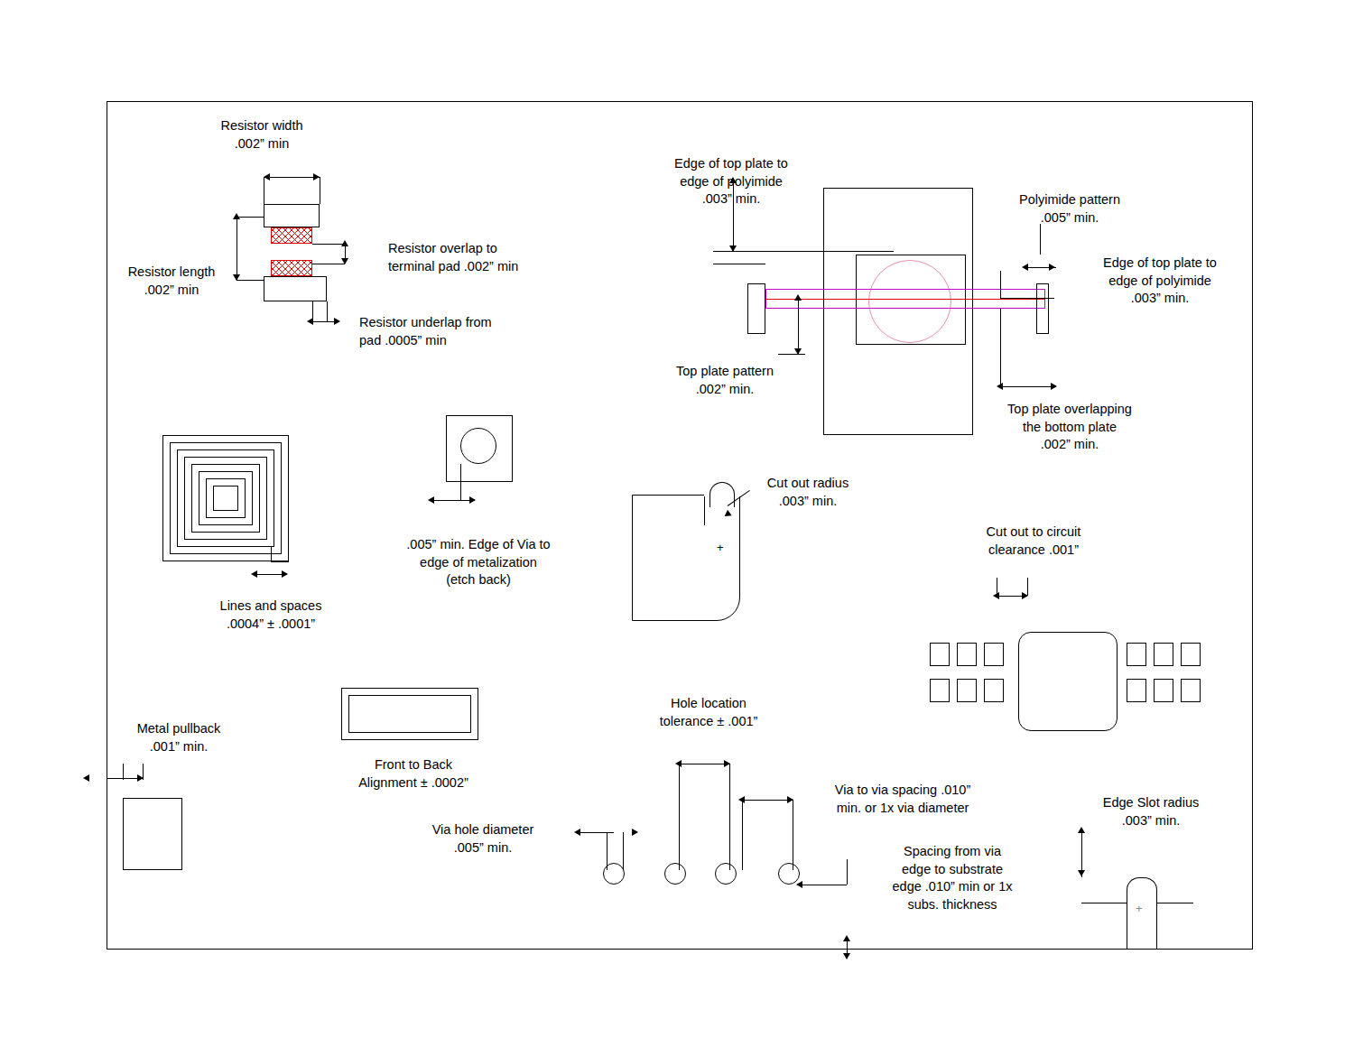============================================================ TOP-LEFT : RESISTOR DETAIL ============================================================
Resistor width
.002” min
Resistor length
.002” min
Resistor overlap to
terminal pad .002” min
Resistor underlap from
pad .0005” min
============================================================ TOP-RIGHT : CAPACITOR / POLYIMIDE DETAIL ============================================================
Edge of top plate to
edge of polyimide
.003” min.
Polyimide pattern
.005” min.
Edge of top plate to
edge of polyimide
.003” min.
Top plate pattern
.002” min.
Top plate overlapping
the bottom plate
.002” min.
============================================================ MIDDLE-LEFT : SPIRAL INDUCTOR (lines and spaces) ============================================================
Lines and spaces
.0004” ± .0001”
============================================================ MIDDLE : VIA ETCH BACK ============================================================
.005” min. Edge of Via to
edge of metalization
(etch back)
============================================================ MIDDLE-RIGHT : CUT OUT RADIUS ============================================================
Cut out radius
.003” min.
+
============================================================ RIGHT : CUT OUT TO CIRCUIT CLEARANCE ============================================================
Cut out to circuit
clearance .001”
============================================================ LOWER-LEFT : METAL PULLBACK ============================================================
Metal pullback
.001” min.
============================================================ LOWER-LEFT-CENTER : FRONT TO BACK ALIGNMENT ============================================================
Front to Back
Alignment ± .0002”
============================================================ BOTTOM-CENTER : VIA HOLES / SPACING ============================================================
Hole location
tolerance ± .001”
Via to via spacing .010”
min. or 1x via diameter
Via hole diameter
.005” min.
Spacing from via
edge to substrate
edge .010” min or 1x
subs. thickness
============================================================ BOTTOM-RIGHT : EDGE SLOT RADIUS ============================================================
Edge Slot radius
.003” min.
+